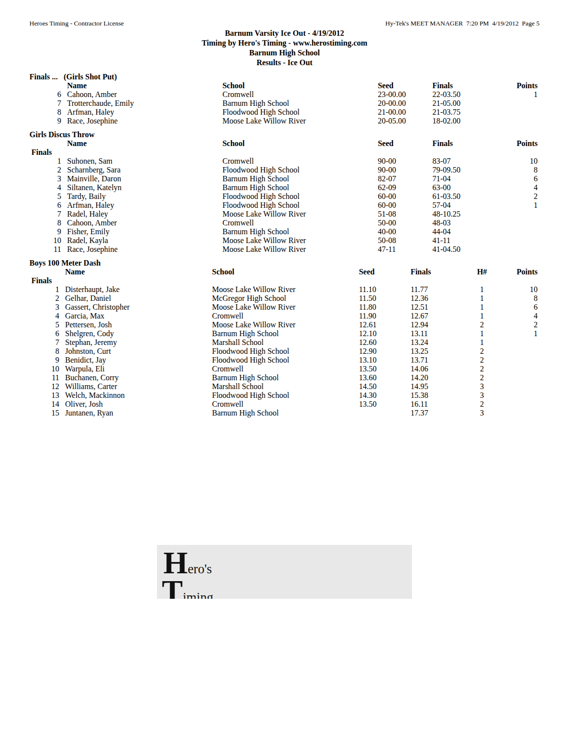Heroes Timing - Contractor License Hy-Tek's MEET MANAGER 7:20 PM 4/19/2012 Page 5
Barnum Varsity Ice Out - 4/19/2012
Timing by Hero's Timing - www.herostiming.com
Barnum High School
Results - Ice Out
Finals ... (Girls Shot Put)
| | Name | School | Seed | Finals | Points |
| --- | --- | --- | --- | --- | --- |
| 6 | Cahoon, Amber | Cromwell | 23-00.00 | 22-03.50 | 1 |
| 7 | Trotterchaude, Emily | Barnum High School | 20-00.00 | 21-05.00 | |
| 8 | Arfman, Haley | Floodwood High School | 21-00.00 | 21-03.75 | |
| 9 | Race, Josephine | Moose Lake Willow River | 20-05.00 | 18-02.00 | |
Girls Discus Throw
| | Name | School | Seed | Finals | Points |
| --- | --- | --- | --- | --- | --- |
| Finals |
| 1 | Suhonen, Sam | Cromwell | 90-00 | 83-07 | 10 |
| 2 | Scharnberg, Sara | Floodwood High School | 90-00 | 79-09.50 | 8 |
| 3 | Mainville, Daron | Barnum High School | 82-07 | 71-04 | 6 |
| 4 | Siltanen, Katelyn | Barnum High School | 62-09 | 63-00 | 4 |
| 5 | Tardy, Baily | Floodwood High School | 60-00 | 61-03.50 | 2 |
| 6 | Arfman, Haley | Floodwood High School | 60-00 | 57-04 | 1 |
| 7 | Radel, Haley | Moose Lake Willow River | 51-08 | 48-10.25 | |
| 8 | Cahoon, Amber | Cromwell | 50-00 | 48-03 | |
| 9 | Fisher, Emily | Barnum High School | 40-00 | 44-04 | |
| 10 | Radel, Kayla | Moose Lake Willow River | 50-08 | 41-11 | |
| 11 | Race, Josephine | Moose Lake Willow River | 47-11 | 41-04.50 | |
Boys 100 Meter Dash
| | Name | School | Seed | Finals | H# | Points |
| --- | --- | --- | --- | --- | --- | --- |
| Finals |
| 1 | Disterhaupt, Jake | Moose Lake Willow River | 11.10 | 11.77 | 1 | 10 |
| 2 | Gelhar, Daniel | McGregor High School | 11.50 | 12.36 | 1 | 8 |
| 3 | Gassert, Christopher | Moose Lake Willow River | 11.80 | 12.51 | 1 | 6 |
| 4 | Garcia, Max | Cromwell | 11.90 | 12.67 | 1 | 4 |
| 5 | Pettersen, Josh | Moose Lake Willow River | 12.61 | 12.94 | 2 | 2 |
| 6 | Shelgren, Cody | Barnum High School | 12.10 | 13.11 | 1 | 1 |
| 7 | Stephan, Jeremy | Marshall School | 12.60 | 13.24 | 1 | |
| 8 | Johnston, Curt | Floodwood High School | 12.90 | 13.25 | 2 | |
| 9 | Benidict, Jay | Floodwood High School | 13.10 | 13.71 | 2 | |
| 10 | Warpula, Eli | Cromwell | 13.50 | 14.06 | 2 | |
| 11 | Buchanen, Corry | Barnum High School | 13.60 | 14.20 | 2 | |
| 12 | Williams, Carter | Marshall School | 14.50 | 14.95 | 3 | |
| 13 | Welch, Mackinnon | Floodwood High School | 14.30 | 15.38 | 3 | |
| 14 | Oliver, Josh | Cromwell | 13.50 | 16.11 | 2 | |
| 15 | Juntanen, Ryan | Barnum High School | | 17.37 | 3 | |
Hero's
Timing